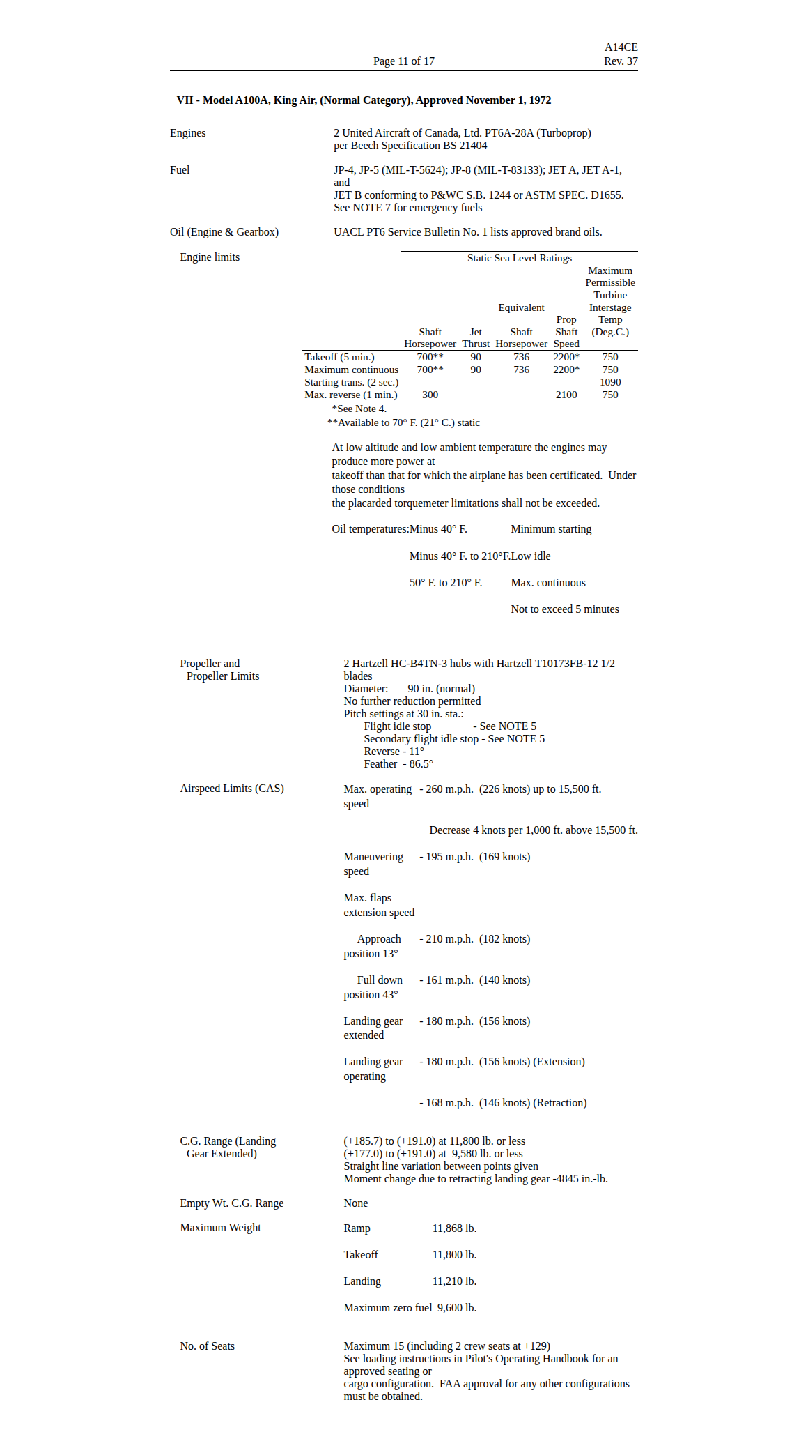A14CE
Rev. 37
Page 11 of 17
VII - Model A100A, King Air, (Normal Category), Approved November 1, 1972
| Engines | 2 United Aircraft of Canada, Ltd. PT6A-28A (Turboprop) per Beech Specification BS 21404 |
| Fuel | JP-4, JP-5 (MIL-T-5624); JP-8 (MIL-T-83133); JET A, JET A-1, and JET B conforming to P&WC S.B. 1244 or ASTM SPEC. D1655. See NOTE 7 for emergency fuels |
| Oil (Engine & Gearbox) | UACL PT6 Service Bulletin No. 1 lists approved brand oils. |
| Engine limits | / / Static Sea Level Ratings / / / / / / / Maximum Permissible Turbine / / / / / Equivalent / / Interstage / / / Shaft / Jet / Shaft / Prop Shaft / Temp (Deg.C.) / / / Horsepower / Thrust / Horsepower / Speed / / / Takeoff (5 min.) / 700** / 90 / 736 / 2200* / 750 / / Maximum continuous / 700** / 90 / 736 / 2200* / 750 / / Starting trans. (2 sec.) / / / / / 1090 / / Max. reverse (1 min.) / 300 / / / 2100 / 750 / *See Note 4. **Available to 70° F. (21° C.) static At low altitude and low ambient temperature the engines may produce more power at takeoff than that for which the airplane has been certificated. Under those conditions the placarded torquemeter limitations shall not be exceeded. / Oil temperatures: / Minus 40° F. / Minimum starting / / / Minus 40° F. to 210°F. / Low idle / / / 50° F. to 210° F. / Max. continuous / / / / Not to exceed 5 minutes / |
| Propeller and Propeller Limits | 2 Hartzell HC-B4TN-3 hubs with Hartzell T10173FB-12 1/2 blades Diameter: 90 in. (normal) No further reduction permitted Pitch settings at 30 in. sta.: Flight idle stop - See NOTE 5 Secondary flight idle stop - See NOTE 5 Reverse - 11° Feather - 86.5° |
| Airspeed Limits (CAS) | / Max. operating speed / - 260 m.p.h. (226 knots) up to 15,500 ft. / / / Decrease 4 knots per 1,000 ft. above 15,500 ft. / / Maneuvering speed / - 195 m.p.h. (169 knots) / / Max. flaps extension speed / / / Approach position 13° / - 210 m.p.h. (182 knots) / / Full down position 43° / - 161 m.p.h. (140 knots) / / Landing gear extended / - 180 m.p.h. (156 knots) / / Landing gear operating / - 180 m.p.h. (156 knots) (Extension) / / / - 168 m.p.h. (146 knots) (Retraction) / |
| C.G. Range (Landing Gear Extended) | (+185.7) to (+191.0) at 11,800 lb. or less (+177.0) to (+191.0) at 9,580 lb. or less Straight line variation between points given Moment change due to retracting landing gear -4845 in.-lb. |
| Empty Wt. C.G. Range | None |
| Maximum Weight | / Ramp / 11,868 lb. / / Takeoff / 11,800 lb. / / Landing / 11,210 lb. / / Maximum zero fuel / 9,600 lb. / |
| No. of Seats | Maximum 15 (including 2 crew seats at +129) See loading instructions in Pilot's Operating Handbook for an approved seating or cargo configuration. FAA approval for any other configurations must be obtained. |